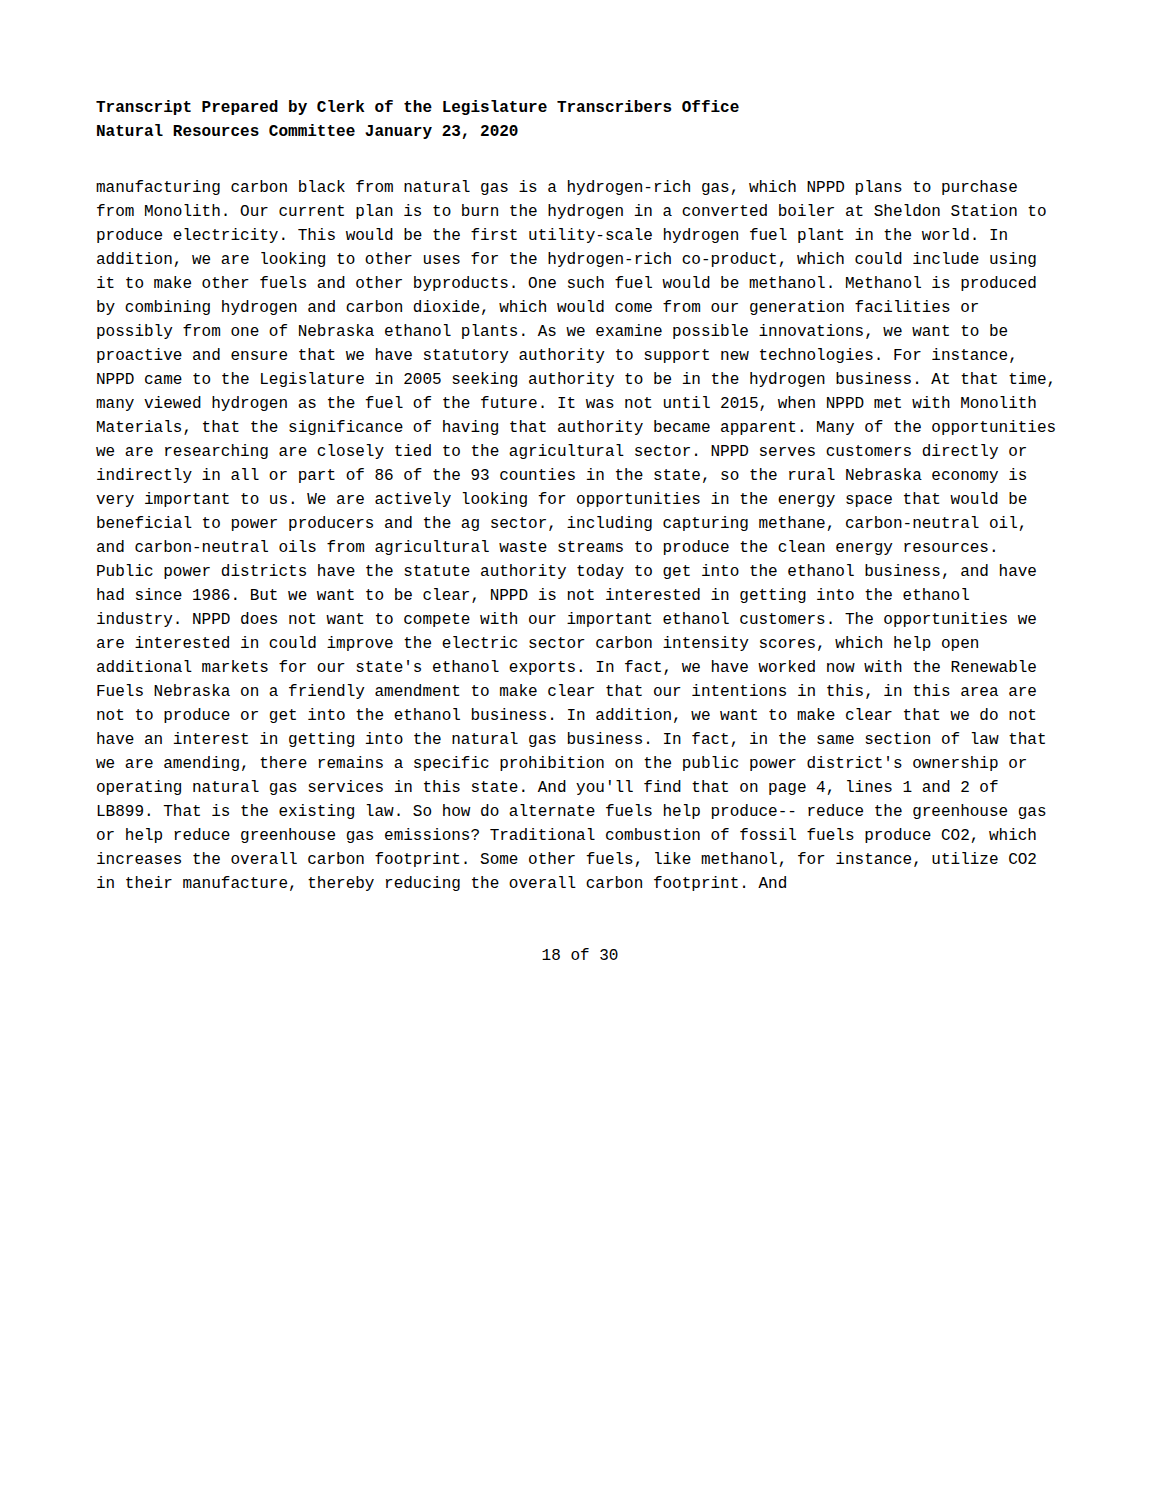Transcript Prepared by Clerk of the Legislature Transcribers Office
Natural Resources Committee January 23, 2020
manufacturing carbon black from natural gas is a hydrogen-rich gas, which NPPD plans to purchase from Monolith. Our current plan is to burn the hydrogen in a converted boiler at Sheldon Station to produce electricity. This would be the first utility-scale hydrogen fuel plant in the world. In addition, we are looking to other uses for the hydrogen-rich co-product, which could include using it to make other fuels and other byproducts. One such fuel would be methanol. Methanol is produced by combining hydrogen and carbon dioxide, which would come from our generation facilities or possibly from one of Nebraska ethanol plants. As we examine possible innovations, we want to be proactive and ensure that we have statutory authority to support new technologies. For instance, NPPD came to the Legislature in 2005 seeking authority to be in the hydrogen business. At that time, many viewed hydrogen as the fuel of the future. It was not until 2015, when NPPD met with Monolith Materials, that the significance of having that authority became apparent. Many of the opportunities we are researching are closely tied to the agricultural sector. NPPD serves customers directly or indirectly in all or part of 86 of the 93 counties in the state, so the rural Nebraska economy is very important to us. We are actively looking for opportunities in the energy space that would be beneficial to power producers and the ag sector, including capturing methane, carbon-neutral oil, and carbon-neutral oils from agricultural waste streams to produce the clean energy resources. Public power districts have the statute authority today to get into the ethanol business, and have had since 1986. But we want to be clear, NPPD is not interested in getting into the ethanol industry. NPPD does not want to compete with our important ethanol customers. The opportunities we are interested in could improve the electric sector carbon intensity scores, which help open additional markets for our state's ethanol exports. In fact, we have worked now with the Renewable Fuels Nebraska on a friendly amendment to make clear that our intentions in this, in this area are not to produce or get into the ethanol business. In addition, we want to make clear that we do not have an interest in getting into the natural gas business. In fact, in the same section of law that we are amending, there remains a specific prohibition on the public power district's ownership or operating natural gas services in this state. And you'll find that on page 4, lines 1 and 2 of LB899. That is the existing law. So how do alternate fuels help produce-- reduce the greenhouse gas or help reduce greenhouse gas emissions? Traditional combustion of fossil fuels produce CO2, which increases the overall carbon footprint. Some other fuels, like methanol, for instance, utilize CO2 in their manufacture, thereby reducing the overall carbon footprint. And
18 of 30